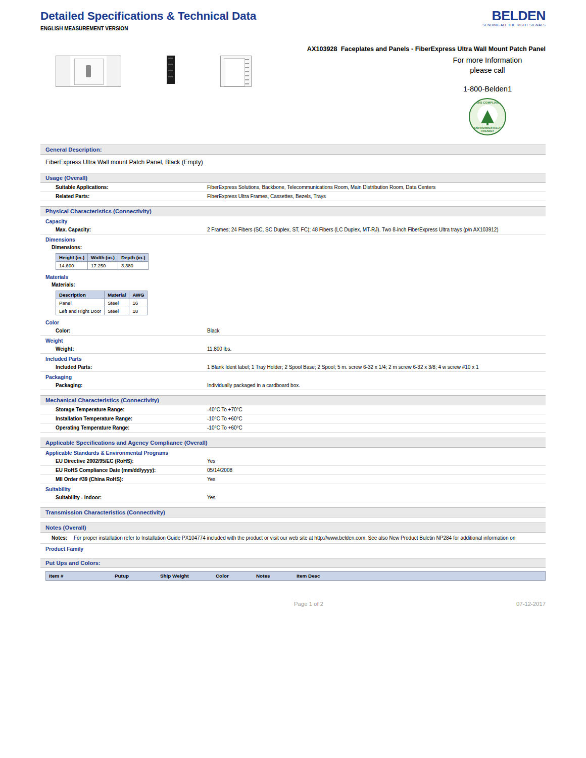Detailed Specifications & Technical Data
ENGLISH MEASUREMENT VERSION
BELDEN
SENDING ALL THE RIGHT SIGNALS
AX103928 Faceplates and Panels - FiberExpress Ultra Wall Mount Patch Panel
For more Information
please call
1-800-Belden1
RoHS COMPLIANT
ENVIRONMENTALLY FRIENDLY
General Description:
FiberExpress Ultra Wall mount Patch Panel, Black (Empty)
Usage (Overall)
Suitable Applications:
FiberExpress Solutions, Backbone, Telecommunications Room, Main Distribution Room, Data Centers
Related Parts:
FiberExpress Ultra Frames, Cassettes, Bezels, Trays
Physical Characteristics (Connectivity)
Capacity
Max. Capacity:
2 Frames; 24 Fibers (SC, SC Duplex, ST, FC); 48 Fibers (LC Duplex, MT-RJ). Two 8-inch FiberExpress Ultra trays (p/n AX103912)
Dimensions
Dimensions:
| Height (in.) | Width (in.) | Depth (in.) |
| --- | --- | --- |
| 14.600 | 17.250 | 3.380 |
Materials
Materials:
| Description | Material | AWG |
| --- | --- | --- |
| Panel | Steel | 16 |
| Left and Right Door | Steel | 18 |
Color
Color:
Black
Weight
Weight:
11.800 lbs.
Included Parts
Included Parts:
1 Blank Ident label; 1 Tray Holder; 2 Spool Base; 2 Spool; 5 m. screw 6-32 x 1/4; 2 m screw 6-32 x 3/8; 4 w screw #10 x 1
Packaging
Packaging:
Individually packaged in a cardboard box.
Mechanical Characteristics (Connectivity)
Storage Temperature Range:
-40°C To +70°C
Installation Temperature Range:
-10°C To +60°C
Operating Temperature Range:
-10°C To +60°C
Applicable Specifications and Agency Compliance (Overall)
Applicable Standards & Environmental Programs
EU Directive 2002/95/EC (RoHS):
Yes
EU RoHS Compliance Date (mm/dd/yyyy):
05/14/2008
MII Order #39 (China RoHS):
Yes
Suitability
Suitability - Indoor:
Yes
Transmission Characteristics (Connectivity)
Notes (Overall)
Notes:
For proper installation refer to Installation Guide PX104774 included with the product or visit our web site at http://www.belden.com. See also New Product Buletin NP284 for additional information on
Product Family
Put Ups and Colors:
Item #
Putup
Ship Weight
Color
Notes
Item Desc
Page 1 of 2
07-12-2017